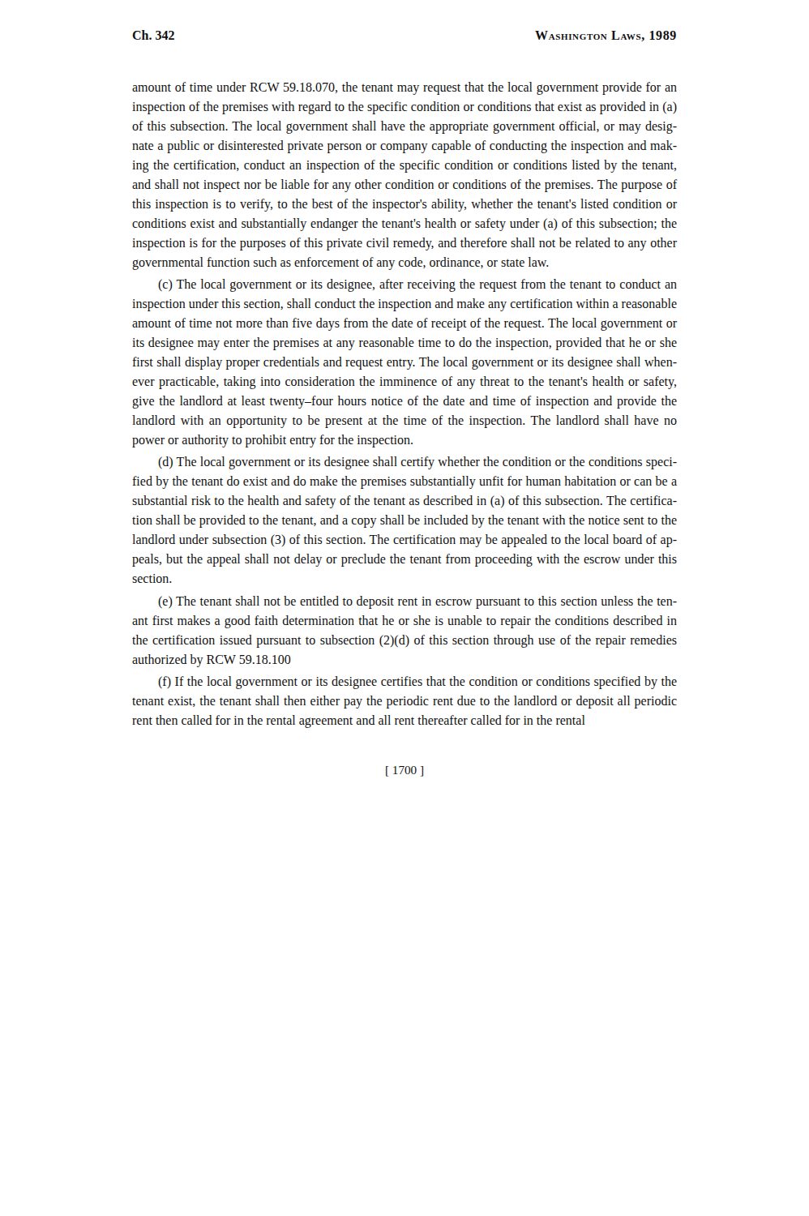Ch. 342 Washington Laws, 1989
amount of time under RCW 59.18.070, the tenant may request that the local government provide for an inspection of the premises with regard to the specific condition or conditions that exist as provided in (a) of this subsection. The local government shall have the appropriate government official, or may designate a public or disinterested private person or company capable of conducting the inspection and making the certification, conduct an inspection of the specific condition or conditions listed by the tenant, and shall not inspect nor be liable for any other condition or conditions of the premises. The purpose of this inspection is to verify, to the best of the inspector's ability, whether the tenant's listed condition or conditions exist and substantially endanger the tenant's health or safety under (a) of this subsection; the inspection is for the purposes of this private civil remedy, and therefore shall not be related to any other governmental function such as enforcement of any code, ordinance, or state law.
(c) The local government or its designee, after receiving the request from the tenant to conduct an inspection under this section, shall conduct the inspection and make any certification within a reasonable amount of time not more than five days from the date of receipt of the request. The local government or its designee may enter the premises at any reasonable time to do the inspection, provided that he or she first shall display proper credentials and request entry. The local government or its designee shall whenever practicable, taking into consideration the imminence of any threat to the tenant's health or safety, give the landlord at least twenty–four hours notice of the date and time of inspection and provide the landlord with an opportunity to be present at the time of the inspection. The landlord shall have no power or authority to prohibit entry for the inspection.
(d) The local government or its designee shall certify whether the condition or the conditions specified by the tenant do exist and do make the premises substantially unfit for human habitation or can be a substantial risk to the health and safety of the tenant as described in (a) of this subsection. The certification shall be provided to the tenant, and a copy shall be included by the tenant with the notice sent to the landlord under subsection (3) of this section. The certification may be appealed to the local board of appeals, but the appeal shall not delay or preclude the tenant from proceeding with the escrow under this section.
(e) The tenant shall not be entitled to deposit rent in escrow pursuant to this section unless the tenant first makes a good faith determination that he or she is unable to repair the conditions described in the certification issued pursuant to subsection (2)(d) of this section through use of the repair remedies authorized by RCW 59.18.100
(f) If the local government or its designee certifies that the condition or conditions specified by the tenant exist, the tenant shall then either pay the periodic rent due to the landlord or deposit all periodic rent then called for in the rental agreement and all rent thereafter called for in the rental
[ 1700 ]